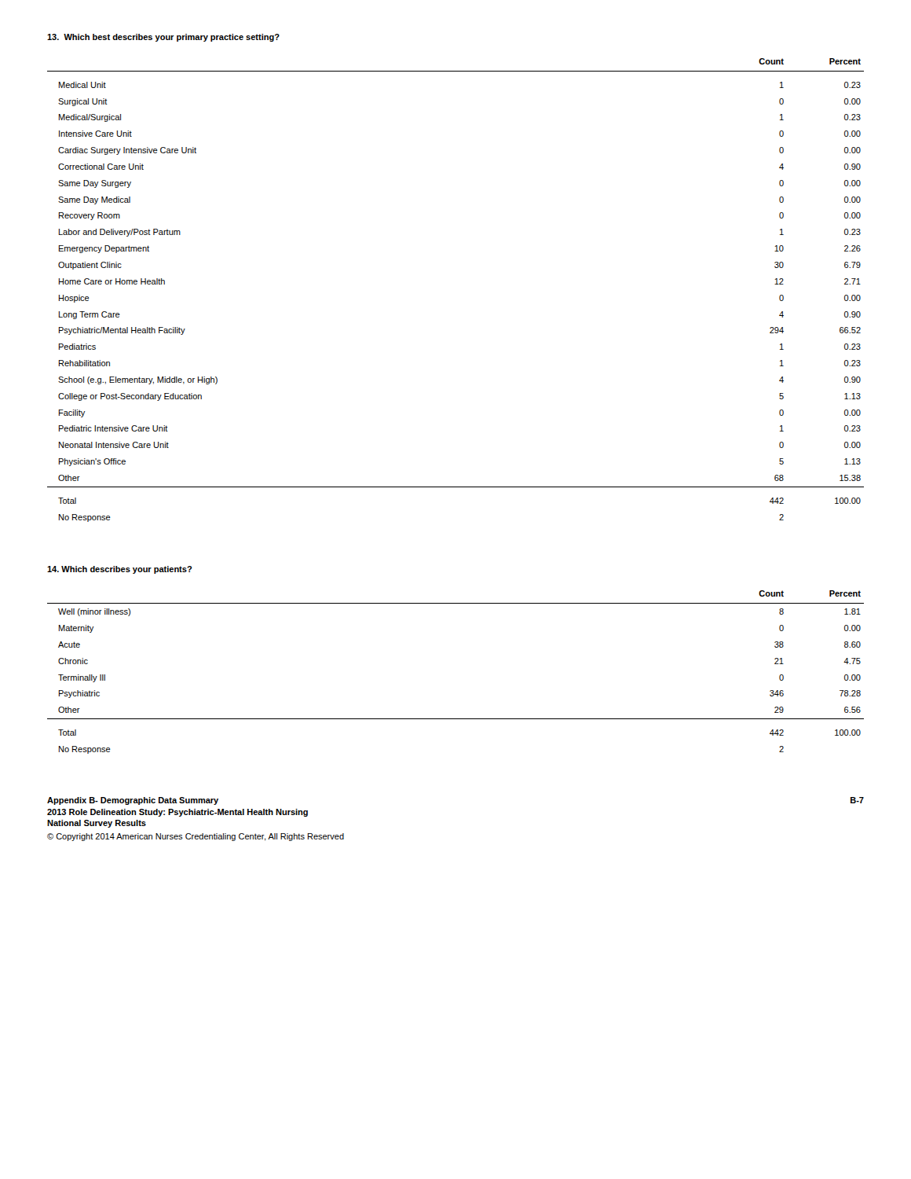13. Which best describes your primary practice setting?
| | Count | Percent |
| --- | --- | --- |
| Medical Unit | 1 | 0.23 |
| Surgical Unit | 0 | 0.00 |
| Medical/Surgical | 1 | 0.23 |
| Intensive Care Unit | 0 | 0.00 |
| Cardiac Surgery Intensive Care Unit | 0 | 0.00 |
| Correctional Care Unit | 4 | 0.90 |
| Same Day Surgery | 0 | 0.00 |
| Same Day Medical | 0 | 0.00 |
| Recovery Room | 0 | 0.00 |
| Labor and Delivery/Post Partum | 1 | 0.23 |
| Emergency Department | 10 | 2.26 |
| Outpatient Clinic | 30 | 6.79 |
| Home Care or Home Health | 12 | 2.71 |
| Hospice | 0 | 0.00 |
| Long Term Care | 4 | 0.90 |
| Psychiatric/Mental Health Facility | 294 | 66.52 |
| Pediatrics | 1 | 0.23 |
| Rehabilitation | 1 | 0.23 |
| School (e.g., Elementary, Middle, or High) | 4 | 0.90 |
| College or Post-Secondary Education | 5 | 1.13 |
| Facility | 0 | 0.00 |
| Pediatric Intensive Care Unit | 1 | 0.23 |
| Neonatal Intensive Care Unit | 0 | 0.00 |
| Physician's Office | 5 | 1.13 |
| Other | 68 | 15.38 |
| Total | 442 | 100.00 |
| No Response | 2 | |
14. Which describes your patients?
| | Count | Percent |
| --- | --- | --- |
| Well (minor illness) | 8 | 1.81 |
| Maternity | 0 | 0.00 |
| Acute | 38 | 8.60 |
| Chronic | 21 | 4.75 |
| Terminally Ill | 0 | 0.00 |
| Psychiatric | 346 | 78.28 |
| Other | 29 | 6.56 |
| Total | 442 | 100.00 |
| No Response | 2 | |
Appendix B- Demographic Data Summary B-7
2013 Role Delineation Study: Psychiatric-Mental Health Nursing
National Survey Results
© Copyright 2014 American Nurses Credentialing Center, All Rights Reserved